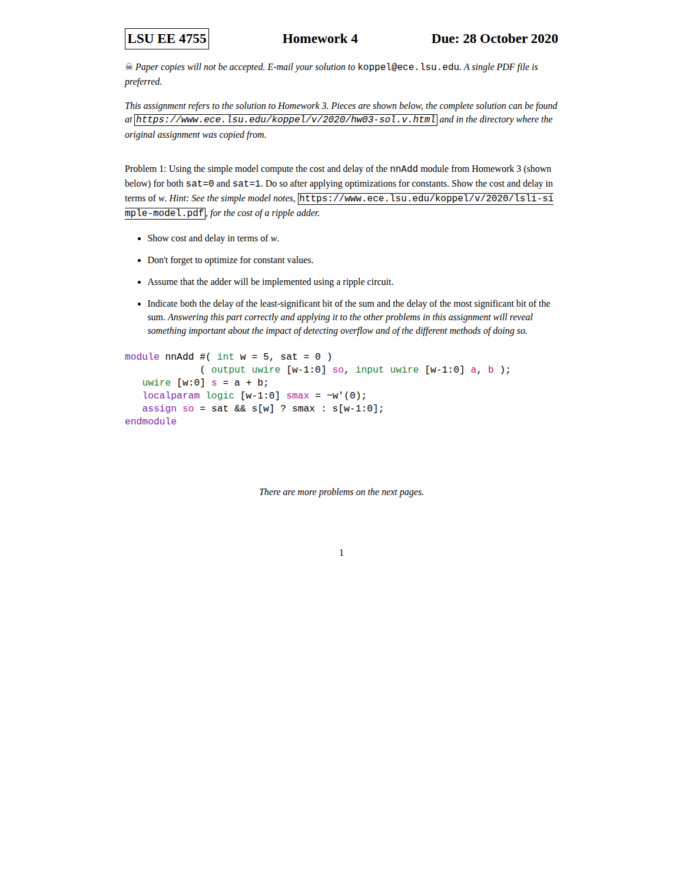LSU EE 4755 Homework 4 Due: 28 October 2020
☠ Paper copies will not be accepted. E-mail your solution to koppel@ece.lsu.edu. A single PDF file is preferred.
This assignment refers to the solution to Homework 3. Pieces are shown below, the complete solution can be found at https://www.ece.lsu.edu/koppel/v/2020/hw03-sol.v.html and in the directory where the original assignment was copied from.
Problem 1: Using the simple model compute the cost and delay of the nnAdd module from Homework 3 (shown below) for both sat=0 and sat=1. Do so after applying optimizations for constants. Show the cost and delay in terms of w. Hint: See the simple model notes, https://www.ece.lsu.edu/koppel/v/2020/lsli-simple-model.pdf, for the cost of a ripple adder.
Show cost and delay in terms of w.
Don't forget to optimize for constant values.
Assume that the adder will be implemented using a ripple circuit.
Indicate both the delay of the least-significant bit of the sum and the delay of the most significant bit of the sum. Answering this part correctly and applying it to the other problems in this assignment will reveal something important about the impact of detecting overflow and of the different methods of doing so.
module nnAdd #( int w = 5, sat = 0 )
             ( output uwire [w-1:0] so, input uwire [w-1:0] a, b );
   uwire [w:0] s = a + b;
   localparam logic [w-1:0] smax = ~w'(0);
   assign so = sat && s[w] ? smax : s[w-1:0];
endmodule
There are more problems on the next pages.
1